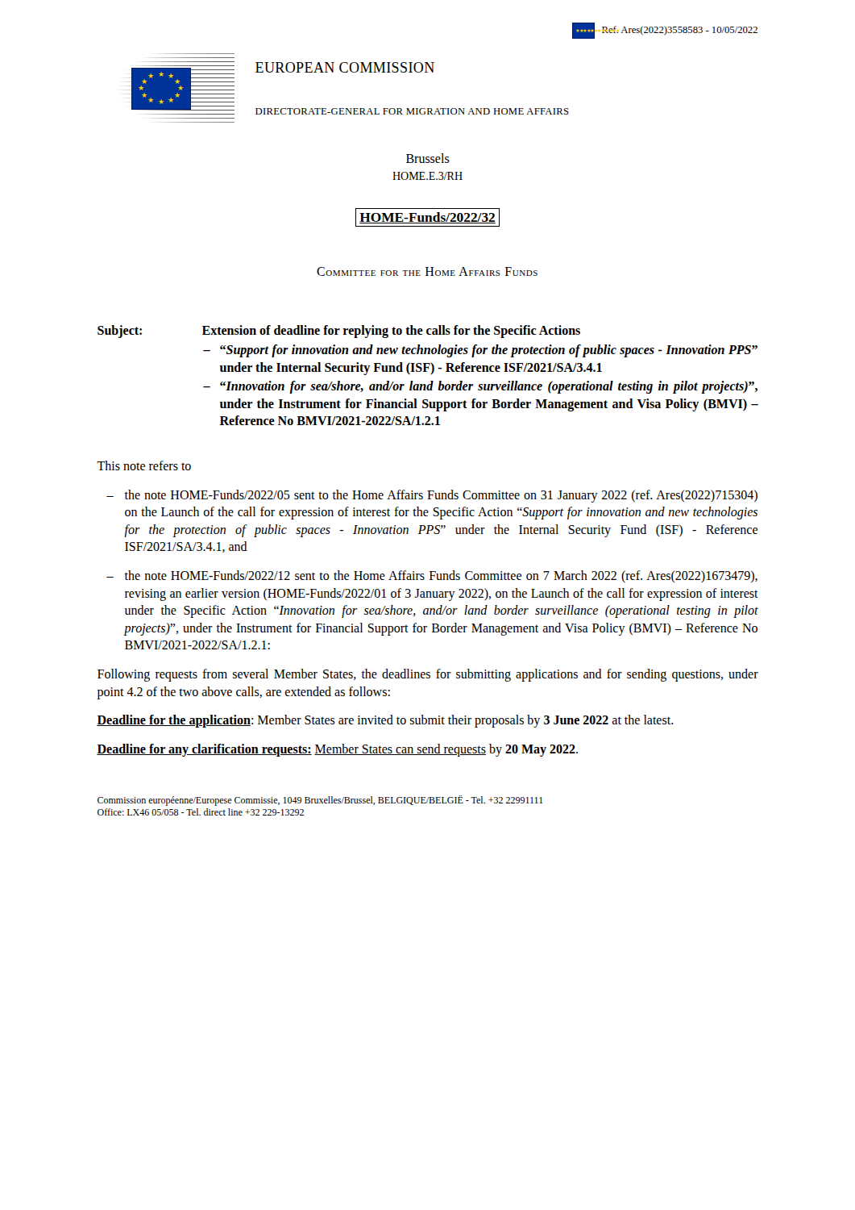Ref. Ares(2022)3558583 - 10/05/2022
★ ★ ★ ★ ★ ★ ★ ★ ★ ★ ★ ★
EUROPEAN COMMISSION
Directorate-General for Migration and Home Affairs
Brussels
HOME.E.3/RH
HOME-Funds/2022/32
Committee for the Home Affairs Funds
Subject:
Extension of deadline for replying to the calls for the Specific Actions
“Support for innovation and new technologies for the protection of public spaces - Innovation PPS” under the Internal Security Fund (ISF) - Reference ISF/2021/SA/3.4.1
“Innovation for sea/shore, and/or land border surveillance (operational testing in pilot projects)”, under the Instrument for Financial Support for Border Management and Visa Policy (BMVI) – Reference No BMVI/2021-2022/SA/1.2.1
This note refers to
the note HOME-Funds/2022/05 sent to the Home Affairs Funds Committee on 31 January 2022 (ref. Ares(2022)715304) on the Launch of the call for expression of interest for the Specific Action “Support for innovation and new technologies for the protection of public spaces - Innovation PPS” under the Internal Security Fund (ISF) - Reference ISF/2021/SA/3.4.1, and
the note HOME-Funds/2022/12 sent to the Home Affairs Funds Committee on 7 March 2022 (ref. Ares(2022)1673479), revising an earlier version (HOME-Funds/2022/01 of 3 January 2022), on the Launch of the call for expression of interest under the Specific Action “Innovation for sea/shore, and/or land border surveillance (operational testing in pilot projects)”, under the Instrument for Financial Support for Border Management and Visa Policy (BMVI) – Reference No BMVI/2021-2022/SA/1.2.1:
Following requests from several Member States, the deadlines for submitting applications and for sending questions, under point 4.2 of the two above calls, are extended as follows:
Deadline for the application: Member States are invited to submit their proposals by 3 June 2022 at the latest.
Deadline for any clarification requests: Member States can send requests by 20 May 2022.
Commission européenne/Europese Commissie, 1049 Bruxelles/Brussel, BELGIQUE/BELGIË - Tel. +32 22991111
Office: LX46 05/058 - Tel. direct line +32 229-13292